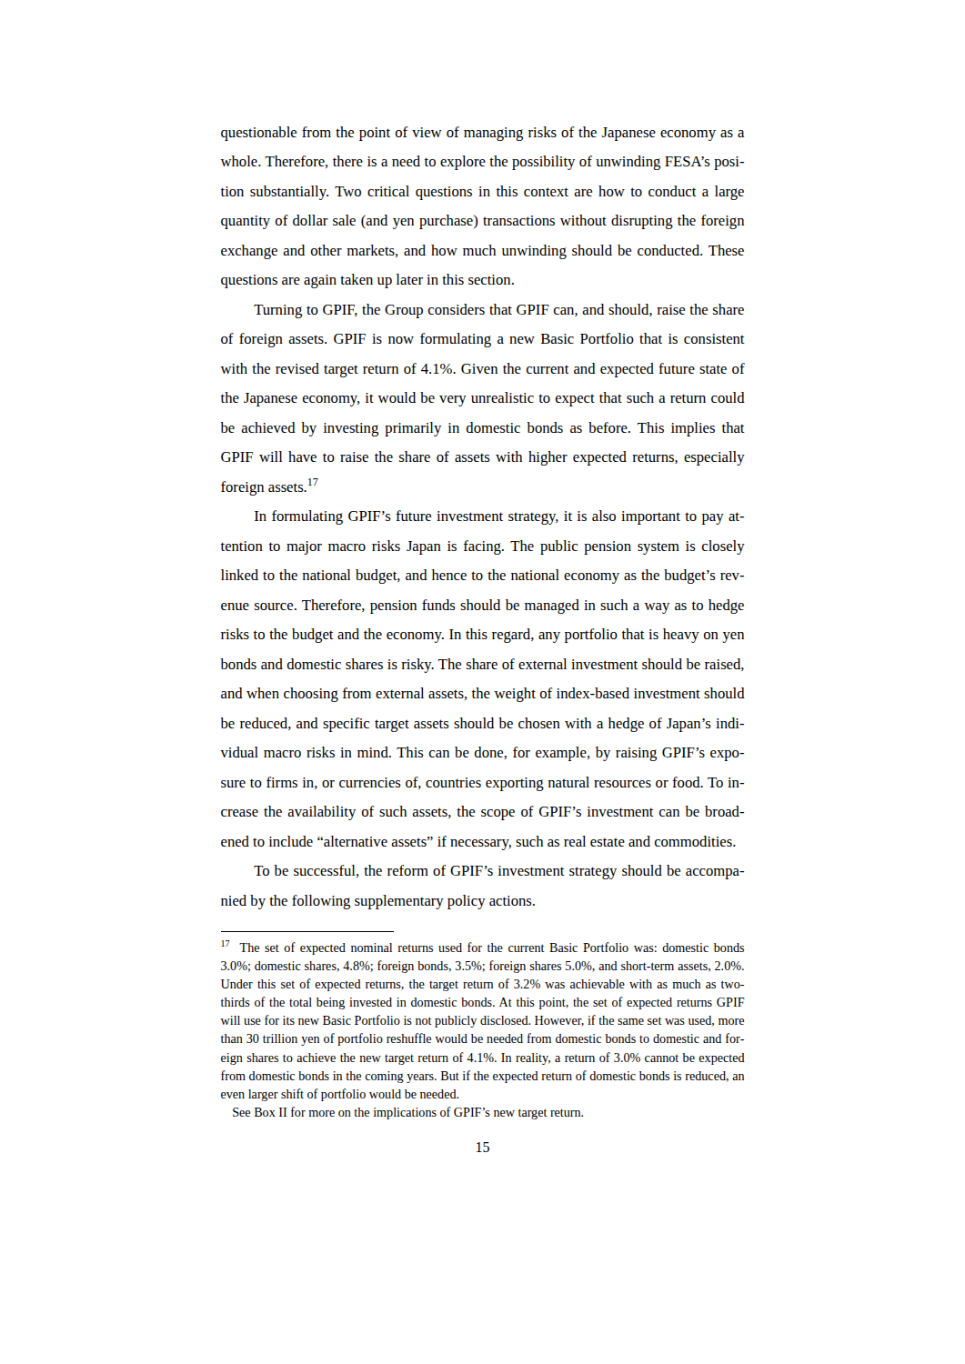questionable from the point of view of managing risks of the Japanese economy as a whole. Therefore, there is a need to explore the possibility of unwinding FESA’s position substantially. Two critical questions in this context are how to conduct a large quantity of dollar sale (and yen purchase) transactions without disrupting the foreign exchange and other markets, and how much unwinding should be conducted. These questions are again taken up later in this section.
Turning to GPIF, the Group considers that GPIF can, and should, raise the share of foreign assets. GPIF is now formulating a new Basic Portfolio that is consistent with the revised target return of 4.1%. Given the current and expected future state of the Japanese economy, it would be very unrealistic to expect that such a return could be achieved by investing primarily in domestic bonds as before. This implies that GPIF will have to raise the share of assets with higher expected returns, especially foreign assets.17
In formulating GPIF’s future investment strategy, it is also important to pay attention to major macro risks Japan is facing. The public pension system is closely linked to the national budget, and hence to the national economy as the budget’s revenue source. Therefore, pension funds should be managed in such a way as to hedge risks to the budget and the economy. In this regard, any portfolio that is heavy on yen bonds and domestic shares is risky. The share of external investment should be raised, and when choosing from external assets, the weight of index-based investment should be reduced, and specific target assets should be chosen with a hedge of Japan’s individual macro risks in mind. This can be done, for example, by raising GPIF’s exposure to firms in, or currencies of, countries exporting natural resources or food. To increase the availability of such assets, the scope of GPIF’s investment can be broadened to include “alternative assets” if necessary, such as real estate and commodities.
To be successful, the reform of GPIF’s investment strategy should be accompanied by the following supplementary policy actions.
17 The set of expected nominal returns used for the current Basic Portfolio was: domestic bonds 3.0%; domestic shares, 4.8%; foreign bonds, 3.5%; foreign shares 5.0%, and short-term assets, 2.0%. Under this set of expected returns, the target return of 3.2% was achievable with as much as two-thirds of the total being invested in domestic bonds. At this point, the set of expected returns GPIF will use for its new Basic Portfolio is not publicly disclosed. However, if the same set was used, more than 30 trillion yen of portfolio reshuffle would be needed from domestic bonds to domestic and foreign shares to achieve the new target return of 4.1%. In reality, a return of 3.0% cannot be expected from domestic bonds in the coming years. But if the expected return of domestic bonds is reduced, an even larger shift of portfolio would be needed. See Box II for more on the implications of GPIF’s new target return.
15